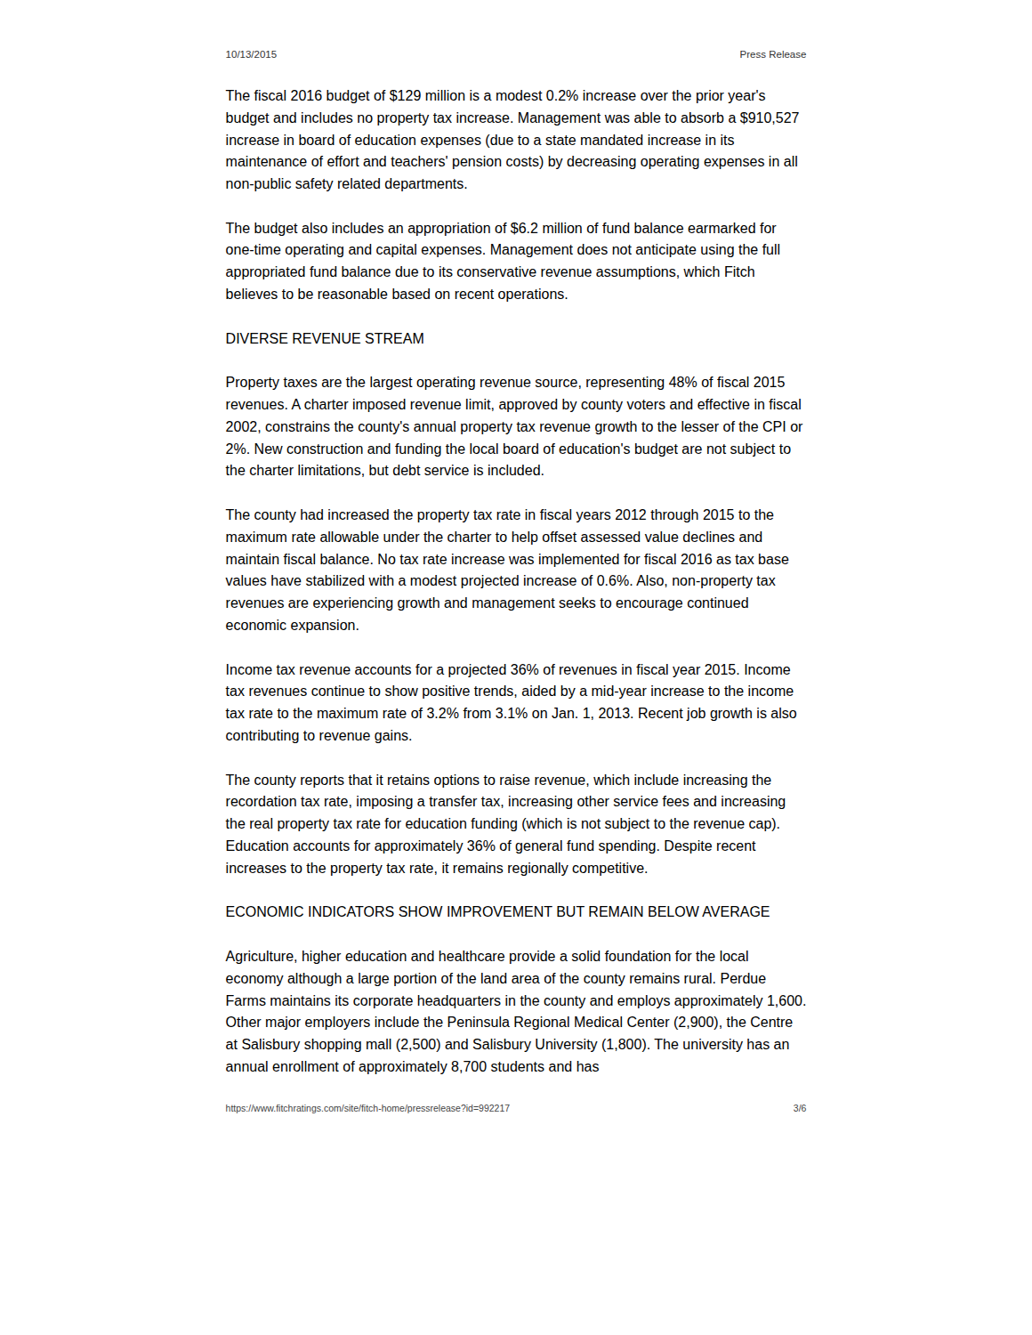10/13/2015 Press Release
The fiscal 2016 budget of $129 million is a modest 0.2% increase over the prior year's budget and includes no property tax increase. Management was able to absorb a $910,527 increase in board of education expenses (due to a state mandated increase in its maintenance of effort and teachers' pension costs) by decreasing operating expenses in all non-public safety related departments.
The budget also includes an appropriation of $6.2 million of fund balance earmarked for one-time operating and capital expenses. Management does not anticipate using the full appropriated fund balance due to its conservative revenue assumptions, which Fitch believes to be reasonable based on recent operations.
DIVERSE REVENUE STREAM
Property taxes are the largest operating revenue source, representing 48% of fiscal 2015 revenues. A charter imposed revenue limit, approved by county voters and effective in fiscal 2002, constrains the county's annual property tax revenue growth to the lesser of the CPI or 2%. New construction and funding the local board of education's budget are not subject to the charter limitations, but debt service is included.
The county had increased the property tax rate in fiscal years 2012 through 2015 to the maximum rate allowable under the charter to help offset assessed value declines and maintain fiscal balance. No tax rate increase was implemented for fiscal 2016 as tax base values have stabilized with a modest projected increase of 0.6%. Also, non-property tax revenues are experiencing growth and management seeks to encourage continued economic expansion.
Income tax revenue accounts for a projected 36% of revenues in fiscal year 2015. Income tax revenues continue to show positive trends, aided by a mid-year increase to the income tax rate to the maximum rate of 3.2% from 3.1% on Jan. 1, 2013. Recent job growth is also contributing to revenue gains.
The county reports that it retains options to raise revenue, which include increasing the recordation tax rate, imposing a transfer tax, increasing other service fees and increasing the real property tax rate for education funding (which is not subject to the revenue cap). Education accounts for approximately 36% of general fund spending. Despite recent increases to the property tax rate, it remains regionally competitive.
ECONOMIC INDICATORS SHOW IMPROVEMENT BUT REMAIN BELOW AVERAGE
Agriculture, higher education and healthcare provide a solid foundation for the local economy although a large portion of the land area of the county remains rural. Perdue Farms maintains its corporate headquarters in the county and employs approximately 1,600. Other major employers include the Peninsula Regional Medical Center (2,900), the Centre at Salisbury shopping mall (2,500) and Salisbury University (1,800). The university has an annual enrollment of approximately 8,700 students and has
https://www.fitchratings.com/site/fitch-home/pressrelease?id=992217 3/6